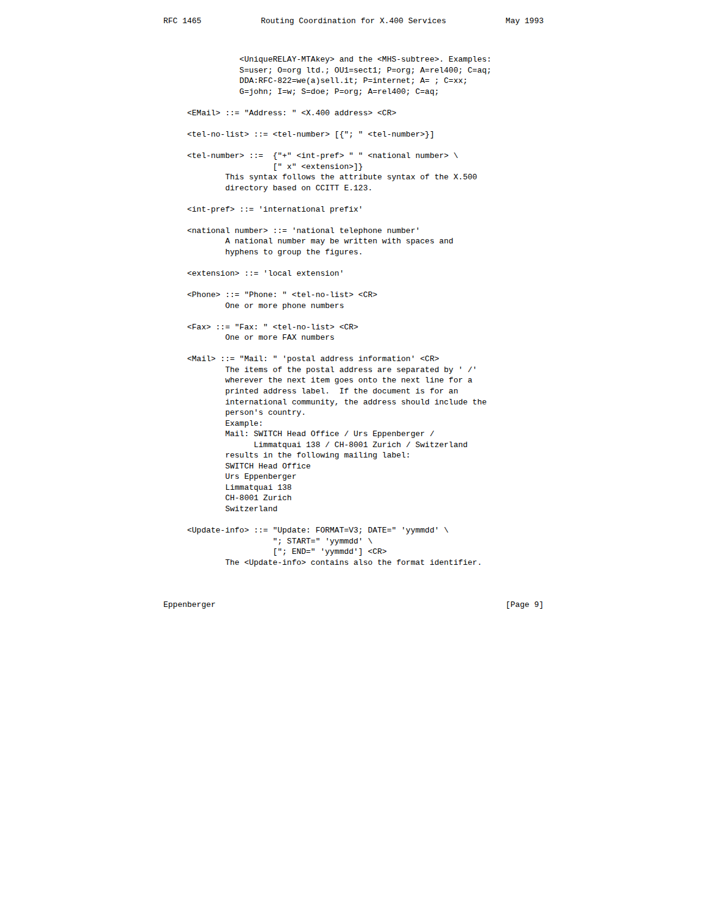RFC 1465 Routing Coordination for X.400 Services May 1993
                <UniqueRELAY-MTAkey> and the <MHS-subtree>. Examples:
                S=user; O=org ltd.; OU1=sect1; P=org; A=rel400; C=aq;
                DDA:RFC-822=we(a)sell.it; P=internet; A= ; C=xx;
                G=john; I=w; S=doe; P=org; A=rel400; C=aq;

     <EMail> ::= "Address: " <X.400 address> <CR>

     <tel-no-list> ::= <tel-number> [{"; " <tel-number>}]

     <tel-number> ::=  {"+" <int-pref> " " <national number> \
                       [" x" <extension>]}
             This syntax follows the attribute syntax of the X.500
             directory based on CCITT E.123.

     <int-pref> ::= 'international prefix'

     <national number> ::= 'national telephone number'
             A national number may be written with spaces and
             hyphens to group the figures.

     <extension> ::= 'local extension'

     <Phone> ::= "Phone: " <tel-no-list> <CR>
             One or more phone numbers

     <Fax> ::= "Fax: " <tel-no-list> <CR>
             One or more FAX numbers

     <Mail> ::= "Mail: " 'postal address information' <CR>
             The items of the postal address are separated by ' /'
             wherever the next item goes onto the next line for a
             printed address label.  If the document is for an
             international community, the address should include the
             person's country.
             Example:
             Mail: SWITCH Head Office / Urs Eppenberger /
                   Limmatquai 138 / CH-8001 Zurich / Switzerland
             results in the following mailing label:
             SWITCH Head Office
             Urs Eppenberger
             Limmatquai 138
             CH-8001 Zurich
             Switzerland

     <Update-info> ::= "Update: FORMAT=V3; DATE=" 'yymmdd' \
                       "; START=" 'yymmdd' \
                       ["; END=" 'yymmdd'] <CR>
             The <Update-info> contains also the format identifier.
Eppenberger [Page 9]